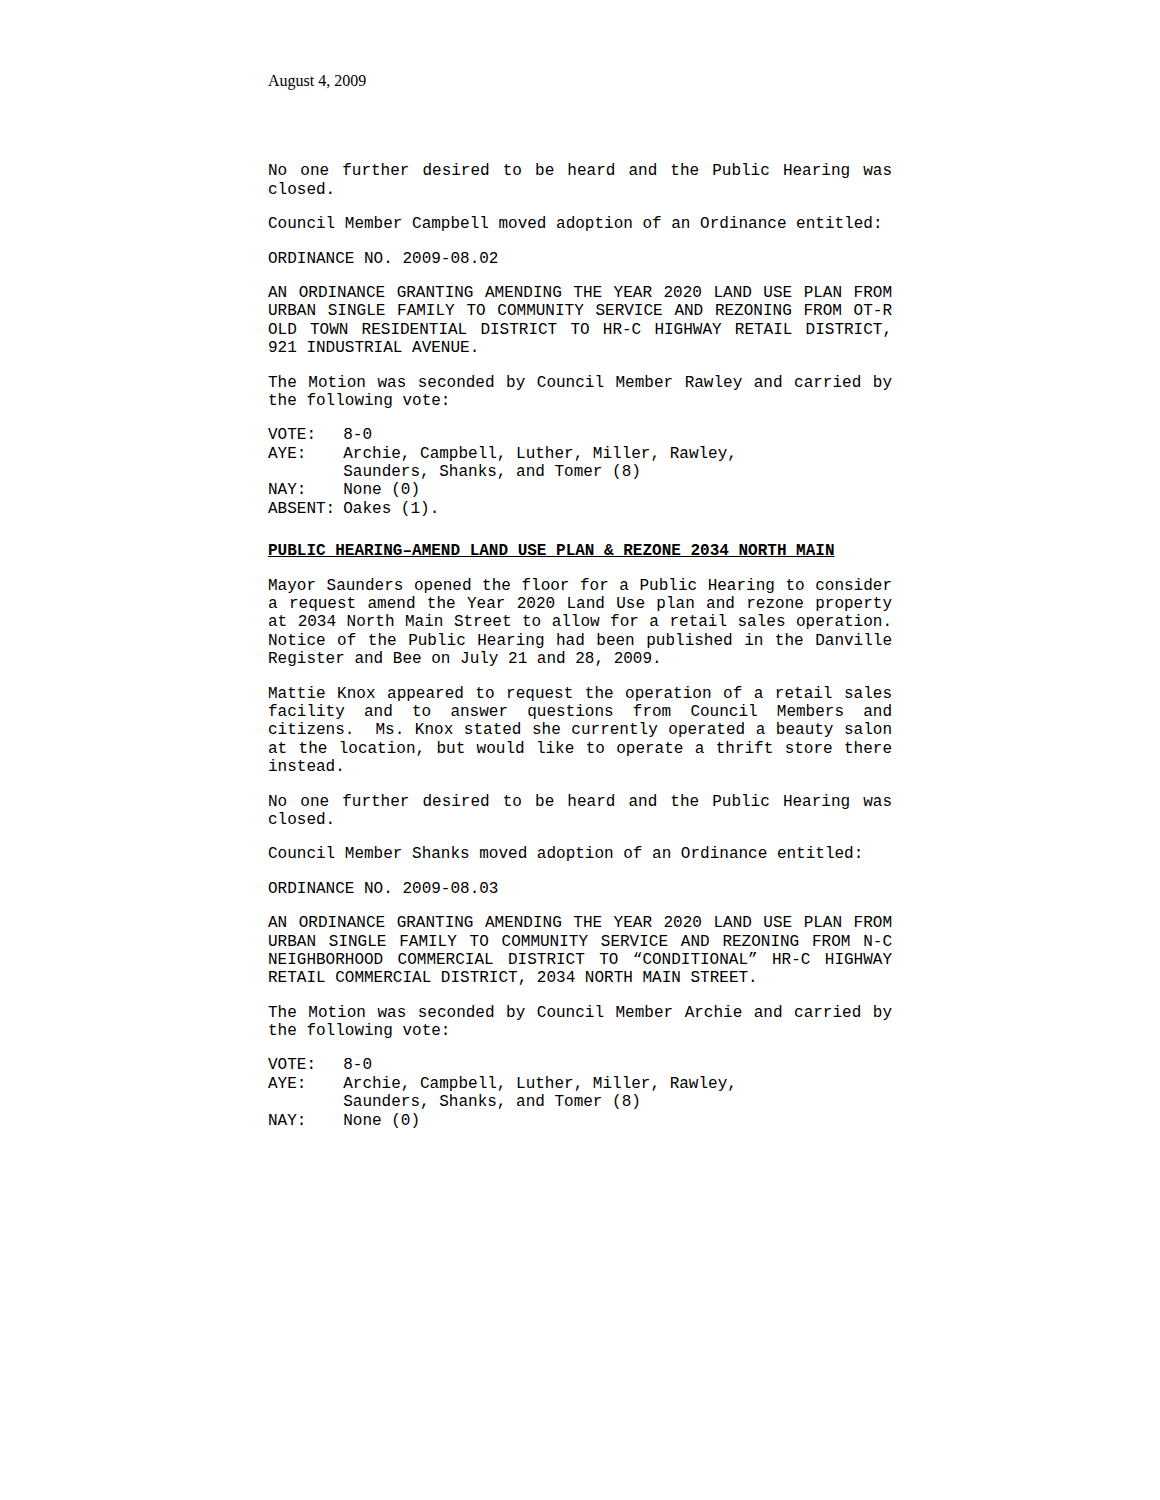August 4, 2009
No one further desired to be heard and the Public Hearing was closed.
Council Member Campbell moved adoption of an Ordinance entitled:
ORDINANCE NO. 2009-08.02
AN ORDINANCE GRANTING AMENDING THE YEAR 2020 LAND USE PLAN FROM URBAN SINGLE FAMILY TO COMMUNITY SERVICE AND REZONING FROM OT-R OLD TOWN RESIDENTIAL DISTRICT TO HR-C HIGHWAY RETAIL DISTRICT, 921 INDUSTRIAL AVENUE.
The Motion was seconded by Council Member Rawley and carried by the following vote:
| VOTE: | 8-0 |
| AYE: | Archie, Campbell, Luther, Miller, Rawley, Saunders, Shanks, and Tomer (8) |
| NAY: | None (0) |
| ABSENT: | Oakes (1). |
PUBLIC HEARING–AMEND LAND USE PLAN & REZONE 2034 NORTH MAIN
Mayor Saunders opened the floor for a Public Hearing to consider a request amend the Year 2020 Land Use plan and rezone property at 2034 North Main Street to allow for a retail sales operation. Notice of the Public Hearing had been published in the Danville Register and Bee on July 21 and 28, 2009.
Mattie Knox appeared to request the operation of a retail sales facility and to answer questions from Council Members and citizens. Ms. Knox stated she currently operated a beauty salon at the location, but would like to operate a thrift store there instead.
No one further desired to be heard and the Public Hearing was closed.
Council Member Shanks moved adoption of an Ordinance entitled:
ORDINANCE NO. 2009-08.03
AN ORDINANCE GRANTING AMENDING THE YEAR 2020 LAND USE PLAN FROM URBAN SINGLE FAMILY TO COMMUNITY SERVICE AND REZONING FROM N-C NEIGHBORHOOD COMMERCIAL DISTRICT TO “CONDITIONAL” HR-C HIGHWAY RETAIL COMMERCIAL DISTRICT, 2034 NORTH MAIN STREET.
The Motion was seconded by Council Member Archie and carried by the following vote:
| VOTE: | 8-0 |
| AYE: | Archie, Campbell, Luther, Miller, Rawley, Saunders, Shanks, and Tomer (8) |
| NAY: | None (0) |